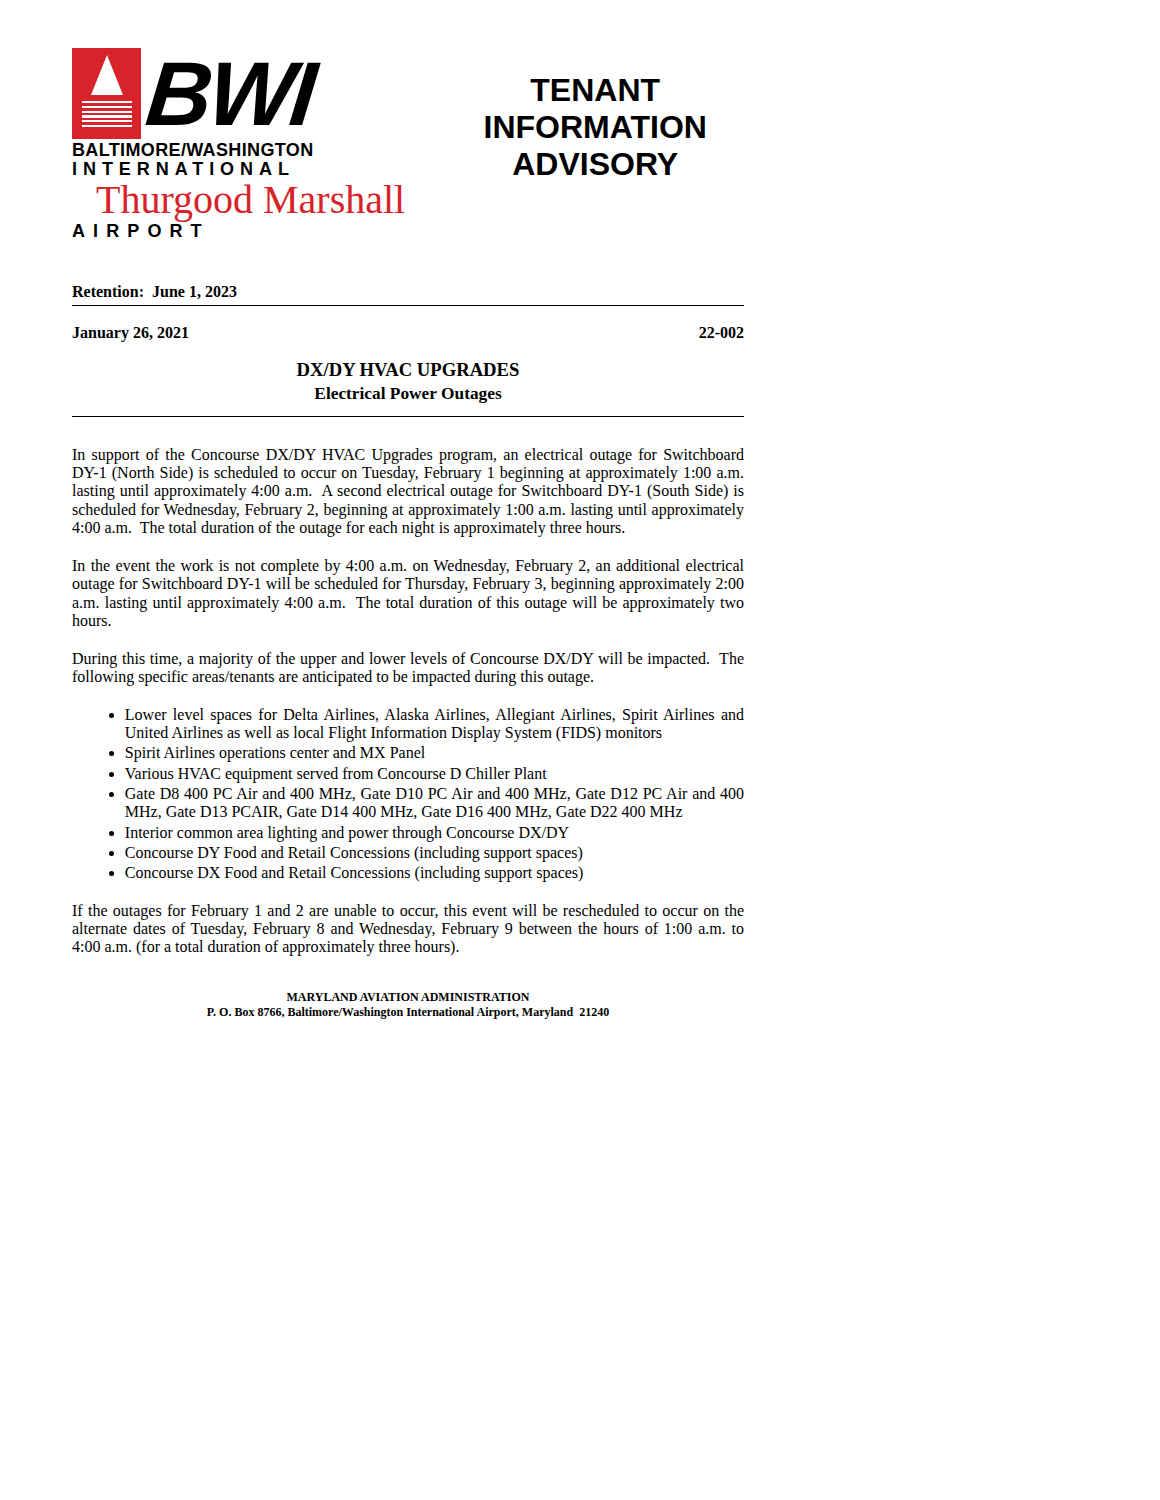BWI
BALTIMORE/WASHINGTON
INTERNATIONAL
Thurgood Marshall
AIRPORT
TENANT
INFORMATION
ADVISORY
Retention: June 1, 2023
January 26, 2021 22-002
DX/DY HVAC UPGRADES
Electrical Power Outages
In support of the Concourse DX/DY HVAC Upgrades program, an electrical outage for Switchboard DY-1 (North Side) is scheduled to occur on Tuesday, February 1 beginning at approximately 1:00 a.m. lasting until approximately 4:00 a.m. A second electrical outage for Switchboard DY-1 (South Side) is scheduled for Wednesday, February 2, beginning at approximately 1:00 a.m. lasting until approximately 4:00 a.m. The total duration of the outage for each night is approximately three hours.
In the event the work is not complete by 4:00 a.m. on Wednesday, February 2, an additional electrical outage for Switchboard DY-1 will be scheduled for Thursday, February 3, beginning approximately 2:00 a.m. lasting until approximately 4:00 a.m. The total duration of this outage will be approximately two hours.
During this time, a majority of the upper and lower levels of Concourse DX/DY will be impacted. The following specific areas/tenants are anticipated to be impacted during this outage.
Lower level spaces for Delta Airlines, Alaska Airlines, Allegiant Airlines, Spirit Airlines and United Airlines as well as local Flight Information Display System (FIDS) monitors
Spirit Airlines operations center and MX Panel
Various HVAC equipment served from Concourse D Chiller Plant
Gate D8 400 PC Air and 400 MHz, Gate D10 PC Air and 400 MHz, Gate D12 PC Air and 400 MHz, Gate D13 PCAIR, Gate D14 400 MHz, Gate D16 400 MHz, Gate D22 400 MHz
Interior common area lighting and power through Concourse DX/DY
Concourse DY Food and Retail Concessions (including support spaces)
Concourse DX Food and Retail Concessions (including support spaces)
If the outages for February 1 and 2 are unable to occur, this event will be rescheduled to occur on the alternate dates of Tuesday, February 8 and Wednesday, February 9 between the hours of 1:00 a.m. to 4:00 a.m. (for a total duration of approximately three hours).
MARYLAND AVIATION ADMINISTRATION
P. O. Box 8766, Baltimore/Washington International Airport, Maryland 21240